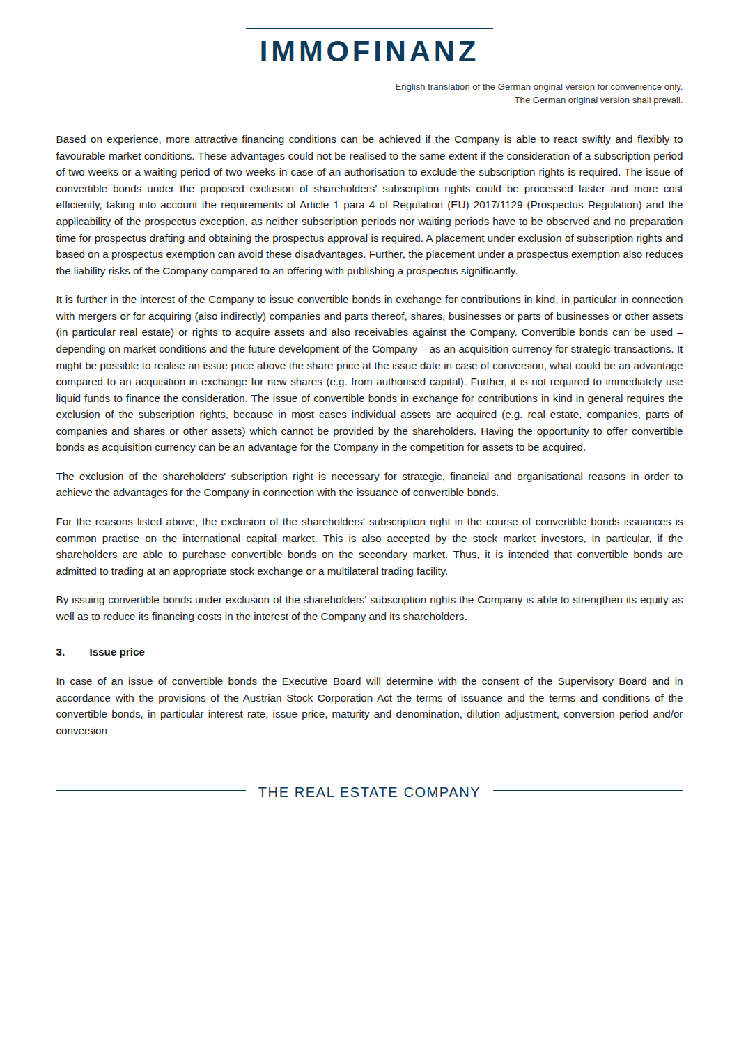IMMOFINANZ
English translation of the German original version for convenience only.
The German original version shall prevail.
Based on experience, more attractive financing conditions can be achieved if the Company is able to react swiftly and flexibly to favourable market conditions. These advantages could not be realised to the same extent if the consideration of a subscription period of two weeks or a waiting period of two weeks in case of an authorisation to exclude the subscription rights is required. The issue of convertible bonds under the proposed exclusion of shareholders' subscription rights could be processed faster and more cost efficiently, taking into account the requirements of Article 1 para 4 of Regulation (EU) 2017/1129 (Prospectus Regulation) and the applicability of the prospectus exception, as neither subscription periods nor waiting periods have to be observed and no preparation time for prospectus drafting and obtaining the prospectus approval is required. A placement under exclusion of subscription rights and based on a prospectus exemption can avoid these disadvantages. Further, the placement under a prospectus exemption also reduces the liability risks of the Company compared to an offering with publishing a prospectus significantly.
It is further in the interest of the Company to issue convertible bonds in exchange for contributions in kind, in particular in connection with mergers or for acquiring (also indirectly) companies and parts thereof, shares, businesses or parts of businesses or other assets (in particular real estate) or rights to acquire assets and also receivables against the Company. Convertible bonds can be used – depending on market conditions and the future development of the Company – as an acquisition currency for strategic transactions. It might be possible to realise an issue price above the share price at the issue date in case of conversion, what could be an advantage compared to an acquisition in exchange for new shares (e.g. from authorised capital). Further, it is not required to immediately use liquid funds to finance the consideration. The issue of convertible bonds in exchange for contributions in kind in general requires the exclusion of the subscription rights, because in most cases individual assets are acquired (e.g. real estate, companies, parts of companies and shares or other assets) which cannot be provided by the shareholders. Having the opportunity to offer convertible bonds as acquisition currency can be an advantage for the Company in the competition for assets to be acquired.
The exclusion of the shareholders' subscription right is necessary for strategic, financial and organisational reasons in order to achieve the advantages for the Company in connection with the issuance of convertible bonds.
For the reasons listed above, the exclusion of the shareholders' subscription right in the course of convertible bonds issuances is common practise on the international capital market. This is also accepted by the stock market investors, in particular, if the shareholders are able to purchase convertible bonds on the secondary market. Thus, it is intended that convertible bonds are admitted to trading at an appropriate stock exchange or a multilateral trading facility.
By issuing convertible bonds under exclusion of the shareholders' subscription rights the Company is able to strengthen its equity as well as to reduce its financing costs in the interest of the Company and its shareholders.
3. Issue price
In case of an issue of convertible bonds the Executive Board will determine with the consent of the Supervisory Board and in accordance with the provisions of the Austrian Stock Corporation Act the terms of issuance and the terms and conditions of the convertible bonds, in particular interest rate, issue price, maturity and denomination, dilution adjustment, conversion period and/or conversion
THE REAL ESTATE COMPANY